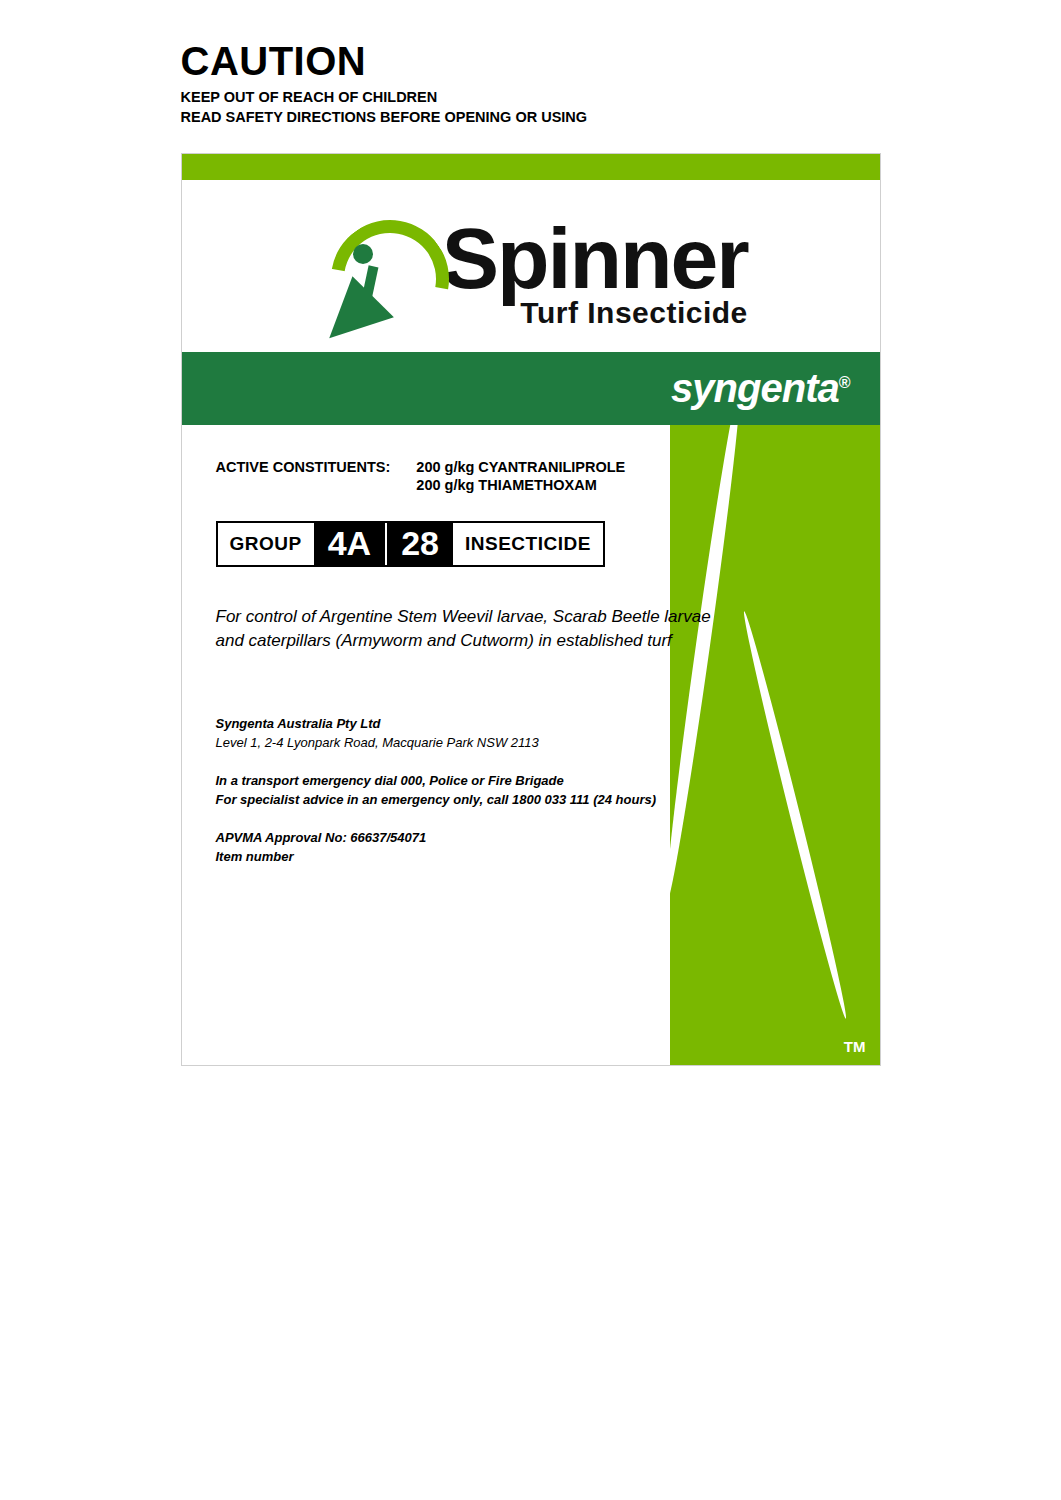CAUTION
KEEP OUT OF REACH OF CHILDREN
READ SAFETY DIRECTIONS BEFORE OPENING OR USING
Spinner
Turf Insecticide
syngenta®
TM
| ACTIVE CONSTITUENTS: | 200 g/kg CYANTRANILIPROLE |
| | 200 g/kg THIAMETHOXAM |
| GROUP | 4A | 28 | INSECTICIDE |
For control of Argentine Stem Weevil larvae, Scarab Beetle larvae and caterpillars (Armyworm and Cutworm) in established turf
Syngenta Australia Pty Ltd
Level 1, 2-4 Lyonpark Road, Macquarie Park NSW 2113
In a transport emergency dial 000, Police or Fire Brigade
For specialist advice in an emergency only, call 1800 033 111 (24 hours)
APVMA Approval No: 66637/54071
Item number